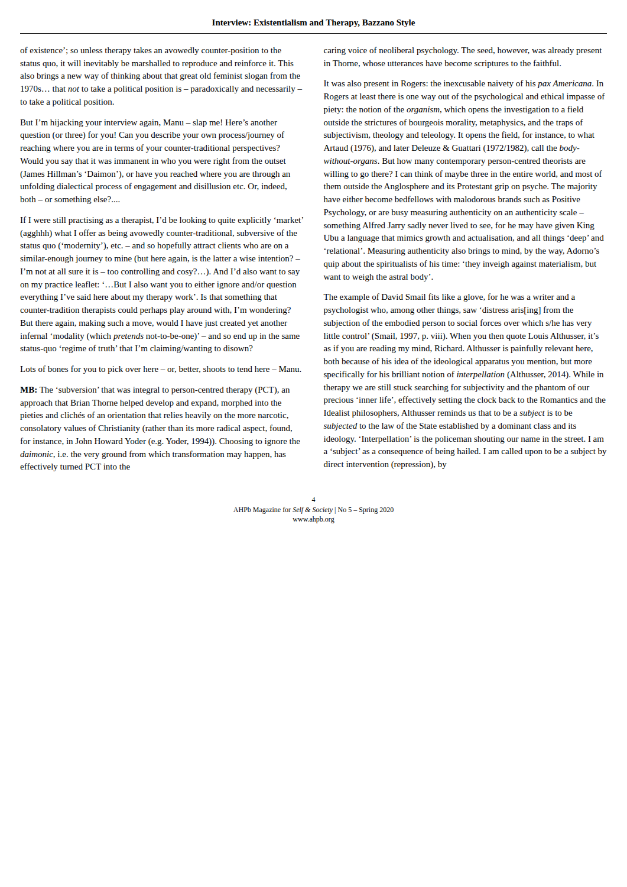Interview: Existentialism and Therapy, Bazzano Style
of existence’; so unless therapy takes an avowedly counter-position to the status quo, it will inevitably be marshalled to reproduce and reinforce it. This also brings a new way of thinking about that great old feminist slogan from the 1970s… that not to take a political position is – paradoxically and necessarily – to take a political position.
But I’m hijacking your interview again, Manu – slap me! Here’s another question (or three) for you! Can you describe your own process/journey of reaching where you are in terms of your counter-traditional perspectives? Would you say that it was immanent in who you were right from the outset (James Hillman’s ‘Daimon’), or have you reached where you are through an unfolding dialectical process of engagement and disillusion etc. Or, indeed, both – or something else?....
If I were still practising as a therapist, I’d be looking to quite explicitly ‘market’ (agghhh) what I offer as being avowedly counter-traditional, subversive of the status quo (‘modernity’), etc. – and so hopefully attract clients who are on a similar-enough journey to mine (but here again, is the latter a wise intention? – I’m not at all sure it is – too controlling and cosy?…). And I’d also want to say on my practice leaflet: ‘…But I also want you to either ignore and/or question everything I’ve said here about my therapy work’. Is that something that counter-tradition therapists could perhaps play around with, I’m wondering? But there again, making such a move, would I have just created yet another infernal ‘modality (which pretends not-to-be-one)’ – and so end up in the same status-quo ‘regime of truth’ that I’m claiming/wanting to disown?
Lots of bones for you to pick over here – or, better, shoots to tend here – Manu.
MB: The ‘subversion’ that was integral to person-centred therapy (PCT), an approach that Brian Thorne helped develop and expand, morphed into the pieties and clichés of an orientation that relies heavily on the more narcotic, consolatory values of Christianity (rather than its more radical aspect, found, for instance, in John Howard Yoder (e.g. Yoder, 1994)). Choosing to ignore the daimonic, i.e. the very ground from which transformation may happen, has effectively turned PCT into the
caring voice of neoliberal psychology. The seed, however, was already present in Thorne, whose utterances have become scriptures to the faithful.
It was also present in Rogers: the inexcusable naivety of his pax Americana. In Rogers at least there is one way out of the psychological and ethical impasse of piety: the notion of the organism, which opens the investigation to a field outside the strictures of bourgeois morality, metaphysics, and the traps of subjectivism, theology and teleology. It opens the field, for instance, to what Artaud (1976), and later Deleuze & Guattari (1972/1982), call the body-without-organs. But how many contemporary person-centred theorists are willing to go there? I can think of maybe three in the entire world, and most of them outside the Anglosphere and its Protestant grip on psyche. The majority have either become bedfellows with malodorous brands such as Positive Psychology, or are busy measuring authenticity on an authenticity scale – something Alfred Jarry sadly never lived to see, for he may have given King Ubu a language that mimics growth and actualisation, and all things ‘deep’ and ‘relational’. Measuring authenticity also brings to mind, by the way, Adorno’s quip about the spiritualists of his time: ‘they inveigh against materialism, but want to weigh the astral body’.
The example of David Smail fits like a glove, for he was a writer and a psychologist who, among other things, saw ‘distress aris[ing] from the subjection of the embodied person to social forces over which s/he has very little control’ (Smail, 1997, p. viii). When you then quote Louis Althusser, it’s as if you are reading my mind, Richard. Althusser is painfully relevant here, both because of his idea of the ideological apparatus you mention, but more specifically for his brilliant notion of interpellation (Althusser, 2014). While in therapy we are still stuck searching for subjectivity and the phantom of our precious ‘inner life’, effectively setting the clock back to the Romantics and the Idealist philosophers, Althusser reminds us that to be a subject is to be subjected to the law of the State established by a dominant class and its ideology. ‘Interpellation’ is the policeman shouting our name in the street. I am a ‘subject’ as a consequence of being hailed. I am called upon to be a subject by direct intervention (repression), by
4 AHPb Magazine for Self & Society | No 5 – Spring 2020
www.ahpb.org